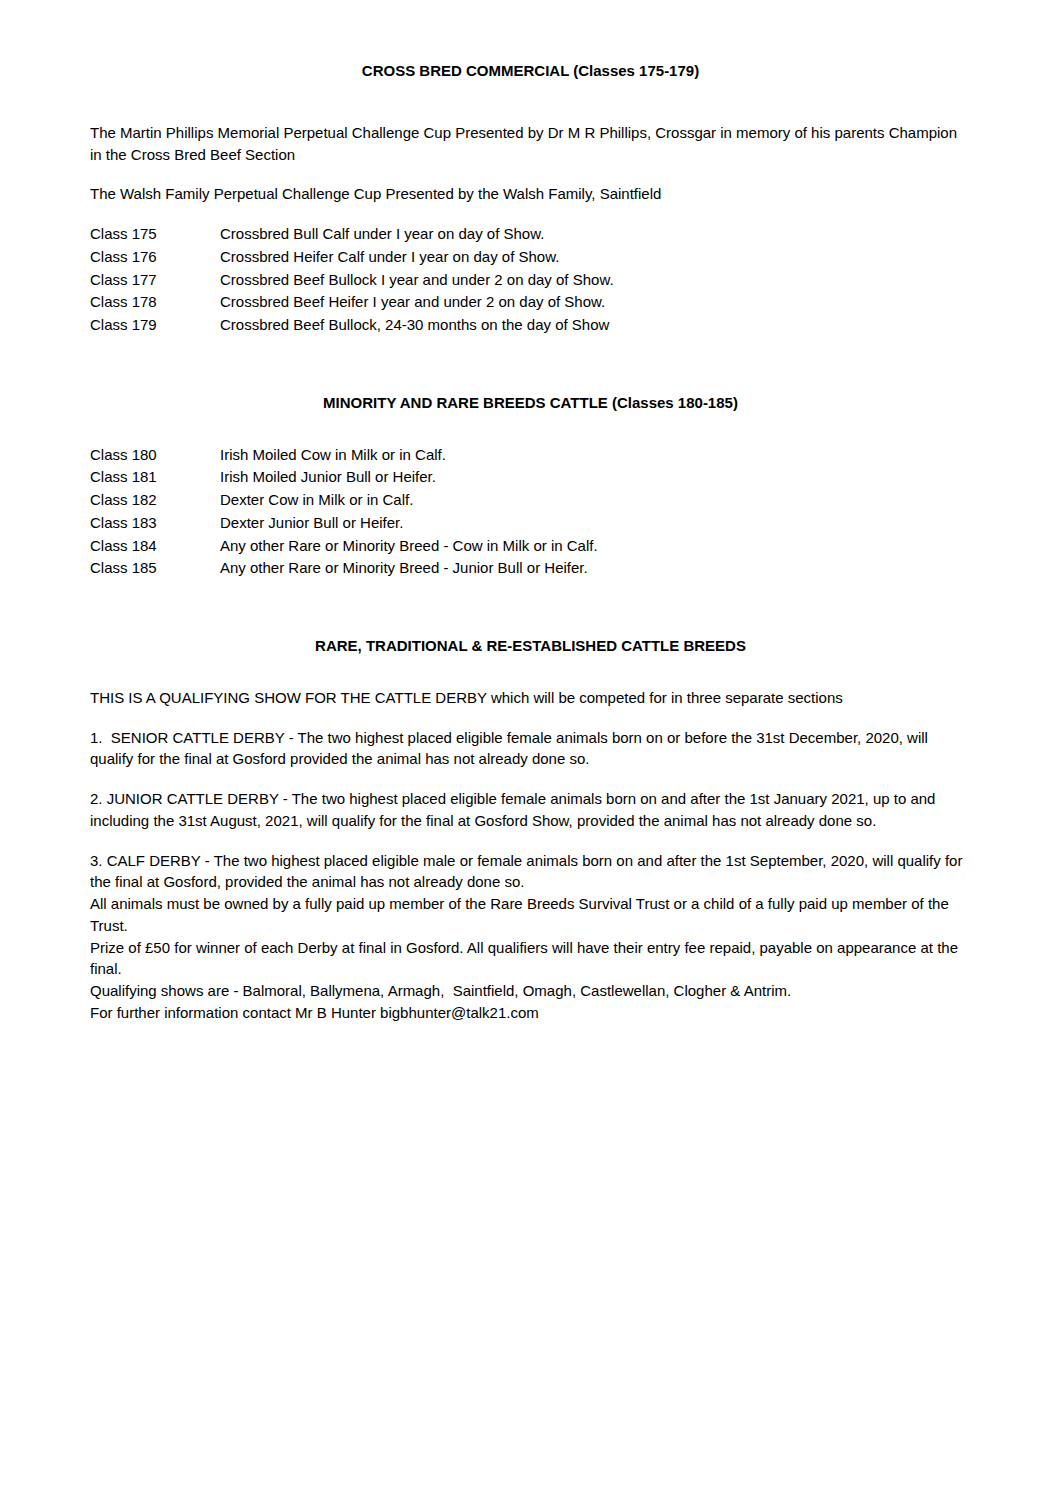CROSS BRED COMMERCIAL (Classes 175-179)
The Martin Phillips Memorial Perpetual Challenge Cup Presented by Dr M R Phillips, Crossgar in memory of his parents Champion in the Cross Bred Beef Section
The Walsh Family Perpetual Challenge Cup Presented by the Walsh Family, Saintfield
| Class 175 | Crossbred Bull Calf under I year on day of Show. |
| Class 176 | Crossbred Heifer Calf under I year on day of Show. |
| Class 177 | Crossbred Beef Bullock I year and under 2 on day of Show. |
| Class 178 | Crossbred Beef Heifer I year and under 2 on day of Show. |
| Class 179 | Crossbred Beef Bullock, 24-30 months on the day of Show |
MINORITY AND RARE BREEDS CATTLE (Classes 180-185)
| Class 180 | Irish Moiled Cow in Milk or in Calf. |
| Class 181 | Irish Moiled Junior Bull or Heifer. |
| Class 182 | Dexter Cow in Milk or in Calf. |
| Class 183 | Dexter Junior Bull or Heifer. |
| Class 184 | Any other Rare or Minority Breed - Cow in Milk or in Calf. |
| Class 185 | Any other Rare or Minority Breed - Junior Bull or Heifer. |
RARE, TRADITIONAL & RE-ESTABLISHED CATTLE BREEDS
THIS IS A QUALIFYING SHOW FOR THE CATTLE DERBY which will be competed for in three separate sections
1. SENIOR CATTLE DERBY - The two highest placed eligible female animals born on or before the 31st December, 2020, will qualify for the final at Gosford provided the animal has not already done so.
2. JUNIOR CATTLE DERBY - The two highest placed eligible female animals born on and after the 1st January 2021, up to and including the 31st August, 2021, will qualify for the final at Gosford Show, provided the animal has not already done so.
3. CALF DERBY - The two highest placed eligible male or female animals born on and after the 1st September, 2020, will qualify for the final at Gosford, provided the animal has not already done so.
All animals must be owned by a fully paid up member of the Rare Breeds Survival Trust or a child of a fully paid up member of the Trust.
Prize of £50 for winner of each Derby at final in Gosford. All qualifiers will have their entry fee repaid, payable on appearance at the final.
Qualifying shows are - Balmoral, Ballymena, Armagh, Saintfield, Omagh, Castlewellan, Clogher & Antrim.
For further information contact Mr B Hunter bigbhunter@talk21.com